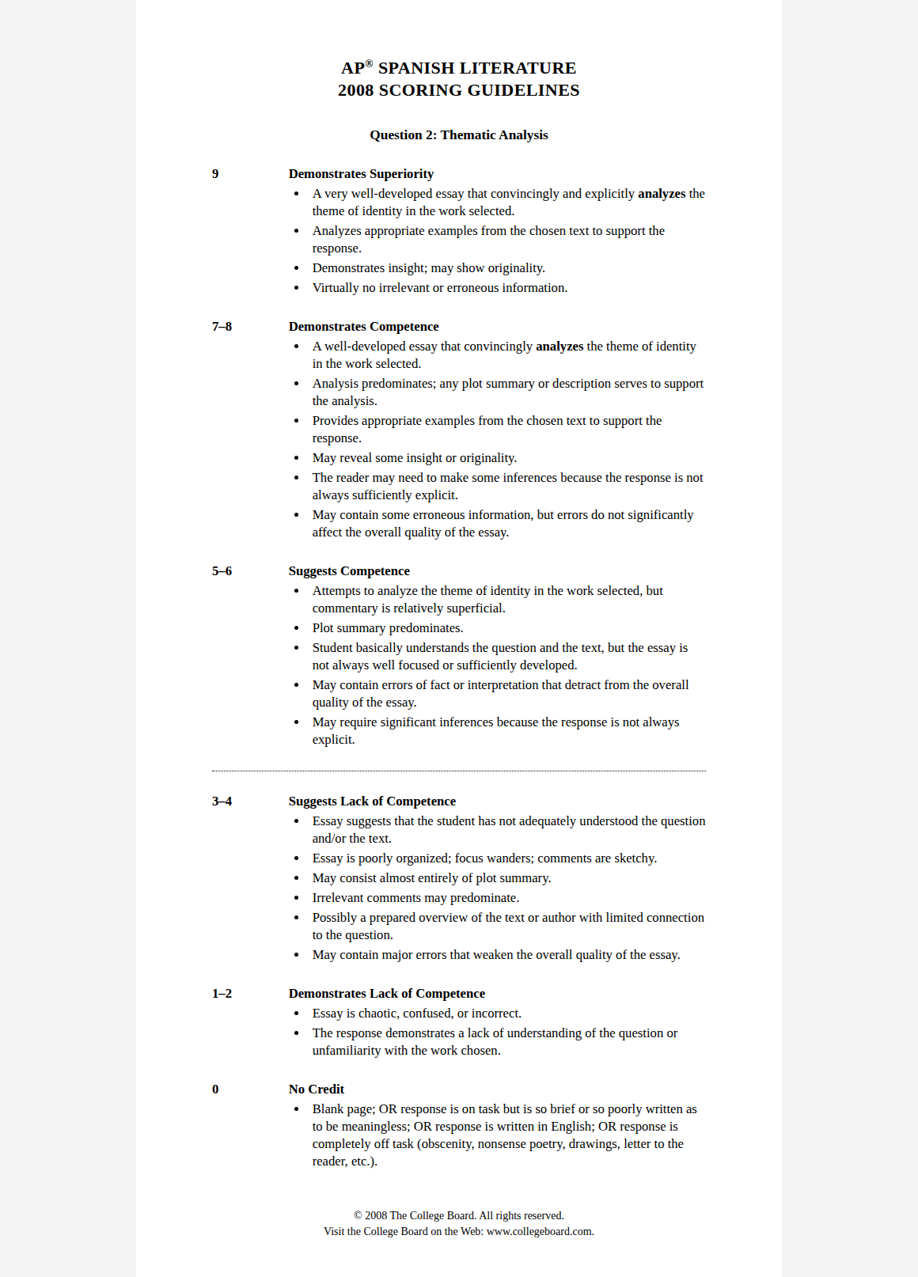AP® SPANISH LITERATURE
2008 SCORING GUIDELINES
Question 2: Thematic Analysis
9
Demonstrates Superiority
A very well-developed essay that convincingly and explicitly analyzes the theme of identity in the work selected.
Analyzes appropriate examples from the chosen text to support the response.
Demonstrates insight; may show originality.
Virtually no irrelevant or erroneous information.
7–8
Demonstrates Competence
A well-developed essay that convincingly analyzes the theme of identity in the work selected.
Analysis predominates; any plot summary or description serves to support the analysis.
Provides appropriate examples from the chosen text to support the response.
May reveal some insight or originality.
The reader may need to make some inferences because the response is not always sufficiently explicit.
May contain some erroneous information, but errors do not significantly affect the overall quality of the essay.
5–6
Suggests Competence
Attempts to analyze the theme of identity in the work selected, but commentary is relatively superficial.
Plot summary predominates.
Student basically understands the question and the text, but the essay is not always well focused or sufficiently developed.
May contain errors of fact or interpretation that detract from the overall quality of the essay.
May require significant inferences because the response is not always explicit.
3–4
Suggests Lack of Competence
Essay suggests that the student has not adequately understood the question and/or the text.
Essay is poorly organized; focus wanders; comments are sketchy.
May consist almost entirely of plot summary.
Irrelevant comments may predominate.
Possibly a prepared overview of the text or author with limited connection to the question.
May contain major errors that weaken the overall quality of the essay.
1–2
Demonstrates Lack of Competence
Essay is chaotic, confused, or incorrect.
The response demonstrates a lack of understanding of the question or unfamiliarity with the work chosen.
0
No Credit
Blank page; OR response is on task but is so brief or so poorly written as to be meaningless; OR response is written in English; OR response is completely off task (obscenity, nonsense poetry, drawings, letter to the reader, etc.).
© 2008 The College Board. All rights reserved.
Visit the College Board on the Web: www.collegeboard.com.